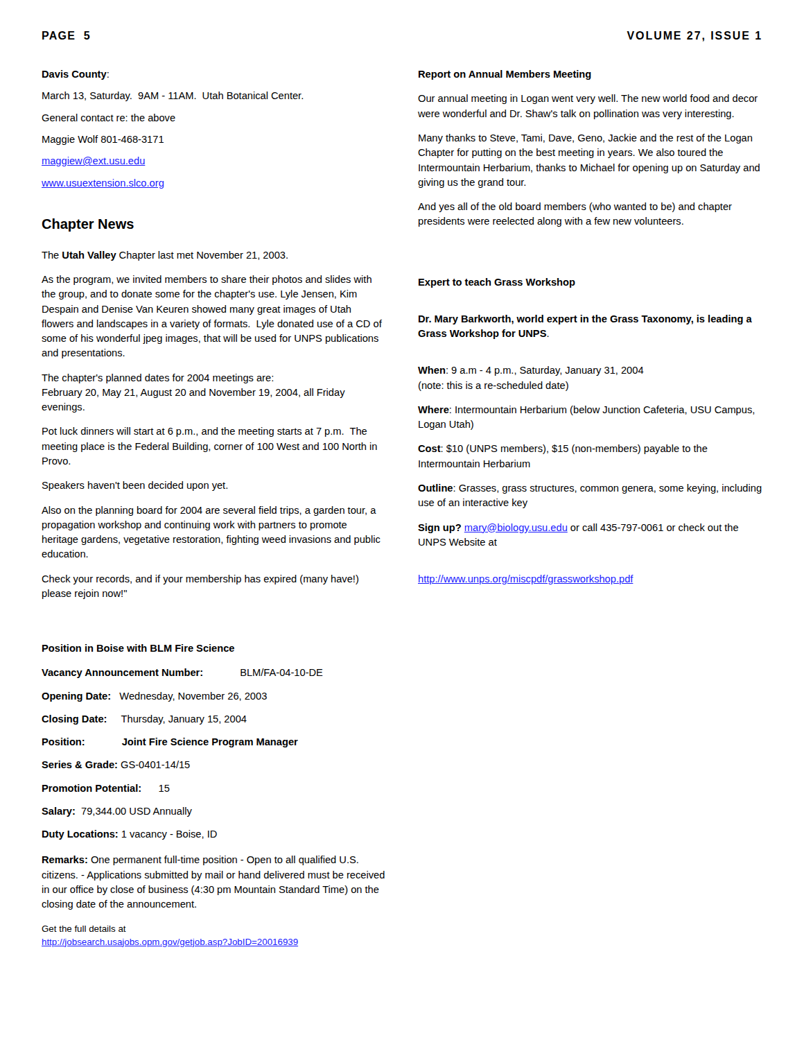PAGE 5
VOLUME 27, ISSUE 1
Davis County:
March 13, Saturday. 9AM - 11AM. Utah Botanical Center.
General contact re: the above
Maggie Wolf 801-468-3171
maggiew@ext.usu.edu
www.usuextension.slco.org
Chapter News
The Utah Valley Chapter last met November 21, 2003.
As the program, we invited members to share their photos and slides with the group, and to donate some for the chapter's use. Lyle Jensen, Kim Despain and Denise Van Keuren showed many great images of Utah flowers and landscapes in a variety of formats. Lyle donated use of a CD of some of his wonderful jpeg images, that will be used for UNPS publications and presentations.
The chapter's planned dates for 2004 meetings are:
February 20, May 21, August 20 and November 19, 2004, all Friday evenings.
Pot luck dinners will start at 6 p.m., and the meeting starts at 7 p.m. The meeting place is the Federal Building, corner of 100 West and 100 North in Provo.
Speakers haven't been decided upon yet.
Also on the planning board for 2004 are several field trips, a garden tour, a propagation workshop and continuing work with partners to promote heritage gardens, vegetative restoration, fighting weed invasions and public education.
Check your records, and if your membership has expired (many have!) please rejoin now!"
Position in Boise with BLM Fire Science
Vacancy Announcement Number: BLM/FA-04-10-DE
Opening Date: Wednesday, November 26, 2003
Closing Date: Thursday, January 15, 2004
Position: Joint Fire Science Program Manager
Series & Grade: GS-0401-14/15
Promotion Potential: 15
Salary: 79,344.00 USD Annually
Duty Locations: 1 vacancy - Boise, ID
Remarks: One permanent full-time position - Open to all qualified U.S. citizens. - Applications submitted by mail or hand delivered must be received in our office by close of business (4:30 pm Mountain Standard Time) on the closing date of the announcement.
Get the full details at
http://jobsearch.usajobs.opm.gov/getjob.asp?JobID=20016939
Report on Annual Members Meeting
Our annual meeting in Logan went very well. The new world food and decor were wonderful and Dr. Shaw's talk on pollination was very interesting.
Many thanks to Steve, Tami, Dave, Geno, Jackie and the rest of the Logan Chapter for putting on the best meeting in years. We also toured the Intermountain Herbarium, thanks to Michael for opening up on Saturday and giving us the grand tour.
And yes all of the old board members (who wanted to be) and chapter presidents were reelected along with a few new volunteers.
Expert to teach Grass Workshop
Dr. Mary Barkworth, world expert in the Grass Taxonomy, is leading a Grass Workshop for UNPS.
When: 9 a.m - 4 p.m., Saturday, January 31, 2004
(note: this is a re-scheduled date)
Where: Intermountain Herbarium (below Junction Cafeteria, USU Campus, Logan Utah)
Cost: $10 (UNPS members), $15 (non-members) payable to the Intermountain Herbarium
Outline: Grasses, grass structures, common genera, some keying, including use of an interactive key
Sign up? mary@biology.usu.edu or call 435-797-0061 or check out the UNPS Website at
http://www.unps.org/miscpdf/grassworkshop.pdf